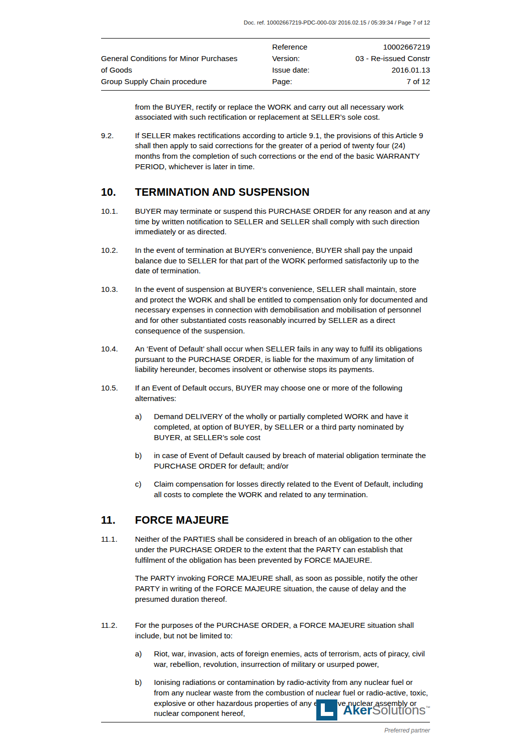Doc. ref. 10002667219-PDC-000-03/ 2016.02.15 / 05:39:34 / Page 7 of 12
| | Reference | 10002667219 |
| General Conditions for Minor Purchases | Version: | 03 - Re-issued Constr |
| of Goods | Issue date: | 2016.01.13 |
| Group Supply Chain procedure | Page: | 7 of 12 |
from the BUYER, rectify or replace the WORK and carry out all necessary work associated with such rectification or replacement at SELLER’s sole cost.
9.2.
If SELLER makes rectifications according to article 9.1, the provisions of this Article 9 shall then apply to said corrections for the greater of a period of twenty four (24) months from the completion of such corrections or the end of the basic WARRANTY PERIOD, whichever is later in time.
10. TERMINATION AND SUSPENSION
10.1.
BUYER may terminate or suspend this PURCHASE ORDER for any reason and at any time by written notification to SELLER and SELLER shall comply with such direction immediately or as directed.
10.2.
In the event of termination at BUYER’s convenience, BUYER shall pay the unpaid balance due to SELLER for that part of the WORK performed satisfactorily up to the date of termination.
10.3.
In the event of suspension at BUYER’s convenience, SELLER shall maintain, store and protect the WORK and shall be entitled to compensation only for documented and necessary expenses in connection with demobilisation and mobilisation of personnel and for other substantiated costs reasonably incurred by SELLER as a direct consequence of the suspension.
10.4.
An ‘Event of Default’ shall occur when SELLER fails in any way to fulfil its obligations pursuant to the PURCHASE ORDER, is liable for the maximum of any limitation of liability hereunder, becomes insolvent or otherwise stops its payments.
10.5.
If an Event of Default occurs, BUYER may choose one or more of the following alternatives:
a) Demand DELIVERY of the wholly or partially completed WORK and have it completed, at option of BUYER, by SELLER or a third party nominated by BUYER, at SELLER’s sole cost
b) in case of Event of Default caused by breach of material obligation terminate the PURCHASE ORDER for default; and/or
c) Claim compensation for losses directly related to the Event of Default, including all costs to complete the WORK and related to any termination.
11. FORCE MAJEURE
11.1.
Neither of the PARTIES shall be considered in breach of an obligation to the other under the PURCHASE ORDER to the extent that the PARTY can establish that fulfilment of the obligation has been prevented by FORCE MAJEURE.
The PARTY invoking FORCE MAJEURE shall, as soon as possible, notify the other PARTY in writing of the FORCE MAJEURE situation, the cause of delay and the presumed duration thereof.
11.2.
For the purposes of the PURCHASE ORDER, a FORCE MAJEURE situation shall include, but not be limited to:
a) Riot, war, invasion, acts of foreign enemies, acts of terrorism, acts of piracy, civil war, rebellion, revolution, insurrection of military or usurped power,
b) Ionising radiations or contamination by radio-activity from any nuclear fuel or from any nuclear waste from the combustion of nuclear fuel or radio-active, toxic, explosive or other hazardous properties of any explosive nuclear assembly or nuclear component hereof,
Aker Solutions™
Preferred partner